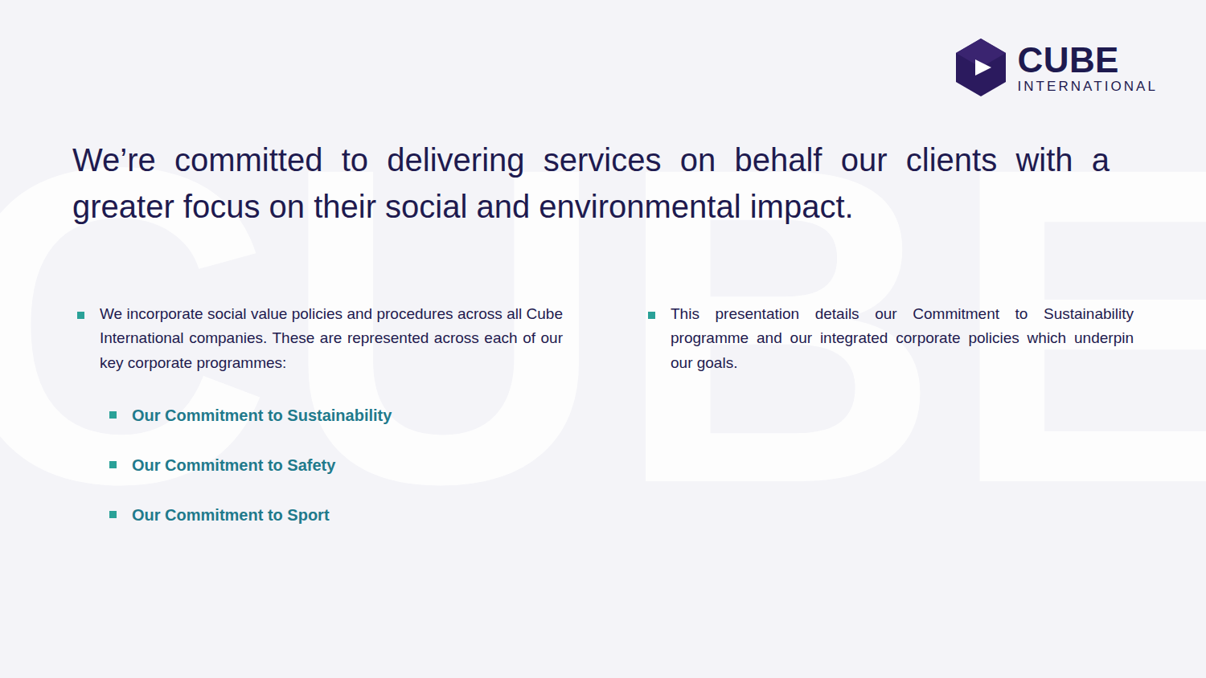CUBE
CUBE INTERNATIONAL
We’re committed to delivering services on behalf our clients with a greater focus on their social and environmental impact.
We incorporate social value policies and procedures across all Cube International companies. These are represented across each of our key corporate programmes:
Our Commitment to Sustainability
Our Commitment to Safety
Our Commitment to Sport
This presentation details our Commitment to Sustainability programme and our integrated corporate policies which underpin our goals.